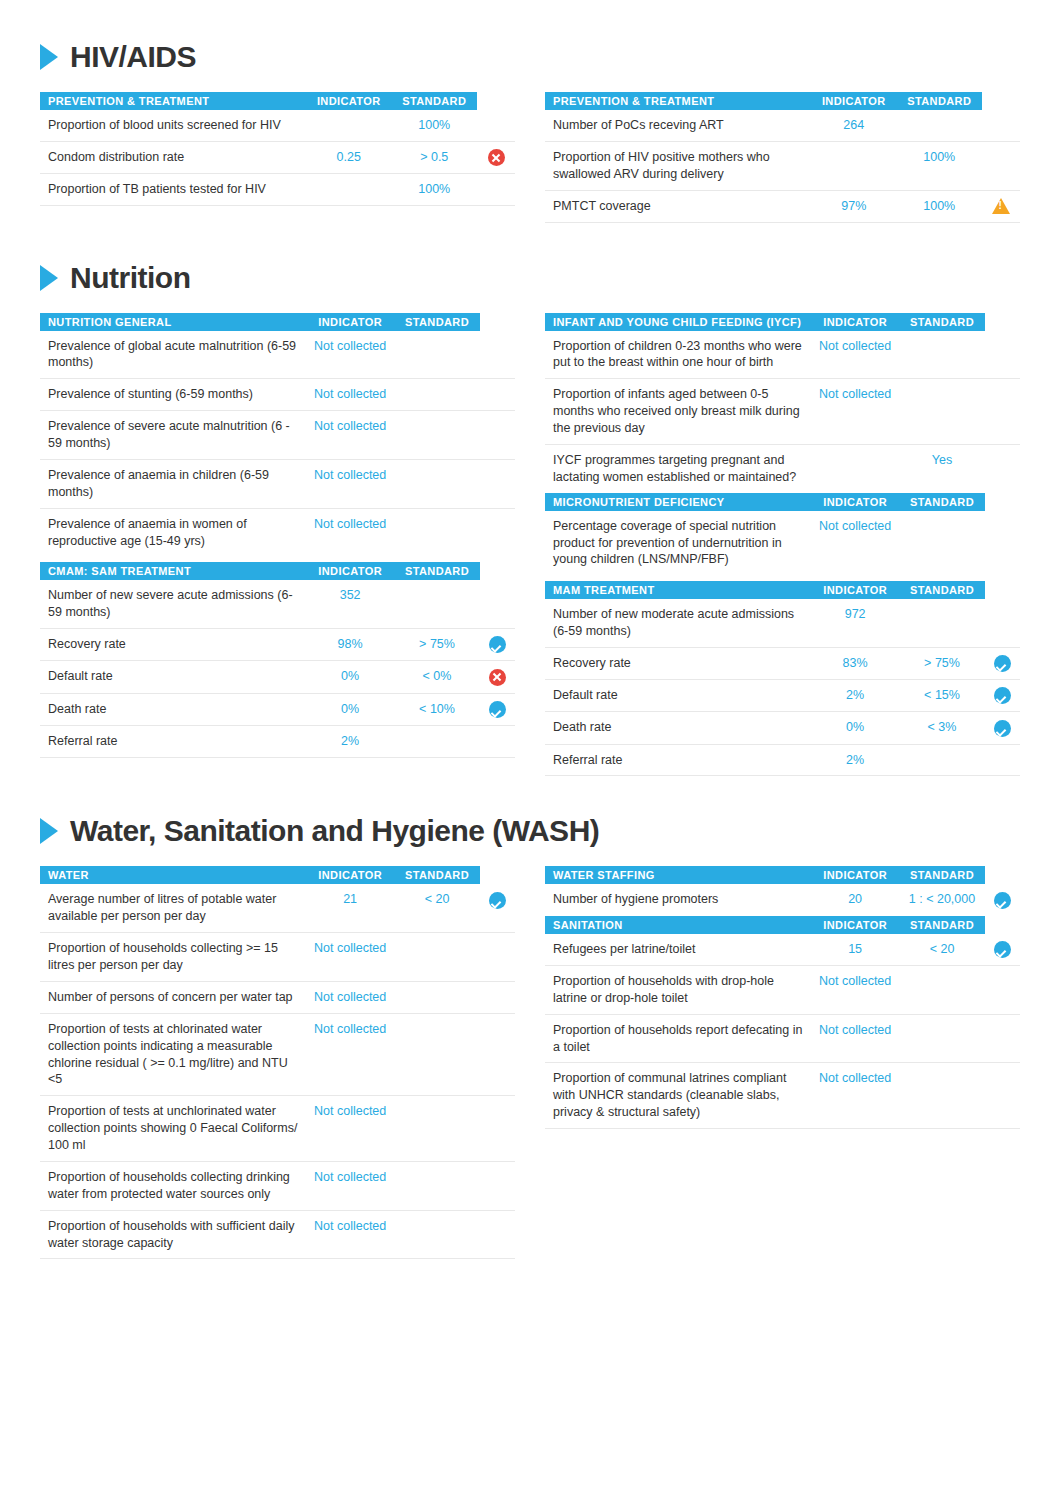HIV/AIDS
| Prevention & Treatment | Indicator | Standard | |
| --- | --- | --- | --- |
| Proportion of blood units screened for HIV | | 100% | |
| Condom distribution rate | 0.25 | > 0.5 | |
| Proportion of TB patients tested for HIV | | 100% | |
| Prevention & Treatment | Indicator | Standard | |
| --- | --- | --- | --- |
| Number of PoCs receving ART | 264 | | |
| Proportion of HIV positive mothers who swallowed ARV during delivery | | 100% | |
| PMTCT coverage | 97% | 100% | |
Nutrition
| Nutrition General | Indicator | Standard | |
| --- | --- | --- | --- |
| Prevalence of global acute malnutrition (6-59 months) | Not collected | | |
| Prevalence of stunting (6-59 months) | Not collected | | |
| Prevalence of severe acute malnutrition (6 - 59 months) | Not collected | | |
| Prevalence of anaemia in children (6-59 months) | Not collected | | |
| Prevalence of anaemia in women of reproductive age (15-49 yrs) | Not collected | | |
| CMAM: SAM Treatment | Indicator | Standard | |
| Number of new severe acute admissions (6-59 months) | 352 | | |
| Recovery rate | 98% | > 75% | |
| Default rate | 0% | < 0% | |
| Death rate | 0% | < 10% | |
| Referral rate | 2% | | |
| Infant and Young Child Feeding (IYCF) | Indicator | Standard | |
| --- | --- | --- | --- |
| Proportion of children 0-23 months who were put to the breast within one hour of birth | Not collected | | |
| Proportion of infants aged between 0-5 months who received only breast milk during the previous day | Not collected | | |
| IYCF programmes targeting pregnant and lactating women established or maintained? | | Yes | |
| Micronutrient Deficiency | Indicator | Standard | |
| Percentage coverage of special nutrition product for prevention of undernutrition in young children (LNS/MNP/FBF) | Not collected | | |
| MAM Treatment | Indicator | Standard | |
| Number of new moderate acute admissions (6-59 months) | 972 | | |
| Recovery rate | 83% | > 75% | |
| Default rate | 2% | < 15% | |
| Death rate | 0% | < 3% | |
| Referral rate | 2% | | |
Water, Sanitation and Hygiene (WASH)
| Water | Indicator | Standard | |
| --- | --- | --- | --- |
| Average number of litres of potable water available per person per day | 21 | < 20 | |
| Proportion of households collecting >= 15 litres per person per day | Not collected | | |
| Number of persons of concern per water tap | Not collected | | |
| Proportion of tests at chlorinated water collection points indicating a measurable chlorine residual ( >= 0.1 mg/litre) and NTU <5 | Not collected | | |
| Proportion of tests at unchlorinated water collection points showing 0 Faecal Coliforms/ 100 ml | Not collected | | |
| Proportion of households collecting drinking water from protected water sources only | Not collected | | |
| Proportion of households with sufficient daily water storage capacity | Not collected | | |
| Water Staffing | Indicator | Standard | |
| --- | --- | --- | --- |
| Number of hygiene promoters | 20 | 1 : < 20,000 | |
| Sanitation | Indicator | Standard | |
| Refugees per latrine/toilet | 15 | < 20 | |
| Proportion of households with drop-hole latrine or drop-hole toilet | Not collected | | |
| Proportion of households report defecating in a toilet | Not collected | | |
| Proportion of communal latrines compliant with UNHCR standards (cleanable slabs, privacy & structural safety) | Not collected | | |